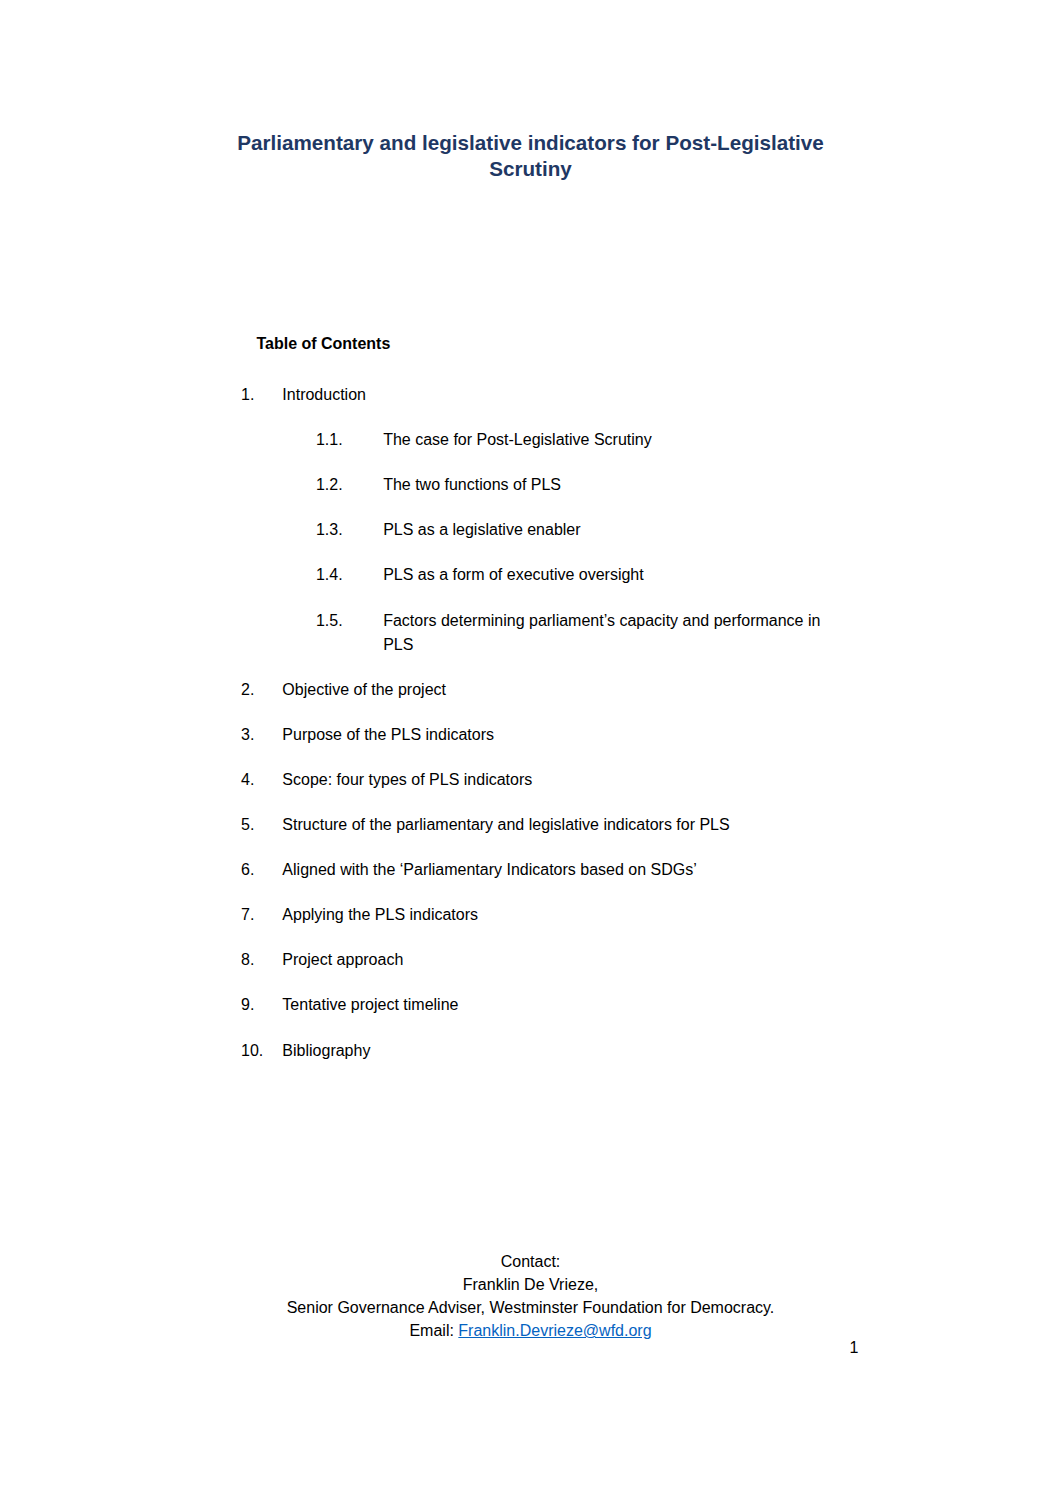Parliamentary and legislative indicators for Post-Legislative Scrutiny
Table of Contents
1. Introduction
1.1. The case for Post-Legislative Scrutiny
1.2. The two functions of PLS
1.3. PLS as a legislative enabler
1.4. PLS as a form of executive oversight
1.5. Factors determining parliament’s capacity and performance in PLS
2. Objective of the project
3. Purpose of the PLS indicators
4. Scope: four types of PLS indicators
5. Structure of the parliamentary and legislative indicators for PLS
6. Aligned with the ‘Parliamentary Indicators based on SDGs’
7. Applying the PLS indicators
8. Project approach
9. Tentative project timeline
10. Bibliography
Contact:
Franklin De Vrieze,
Senior Governance Adviser, Westminster Foundation for Democracy.
Email: Franklin.Devrieze@wfd.org
1